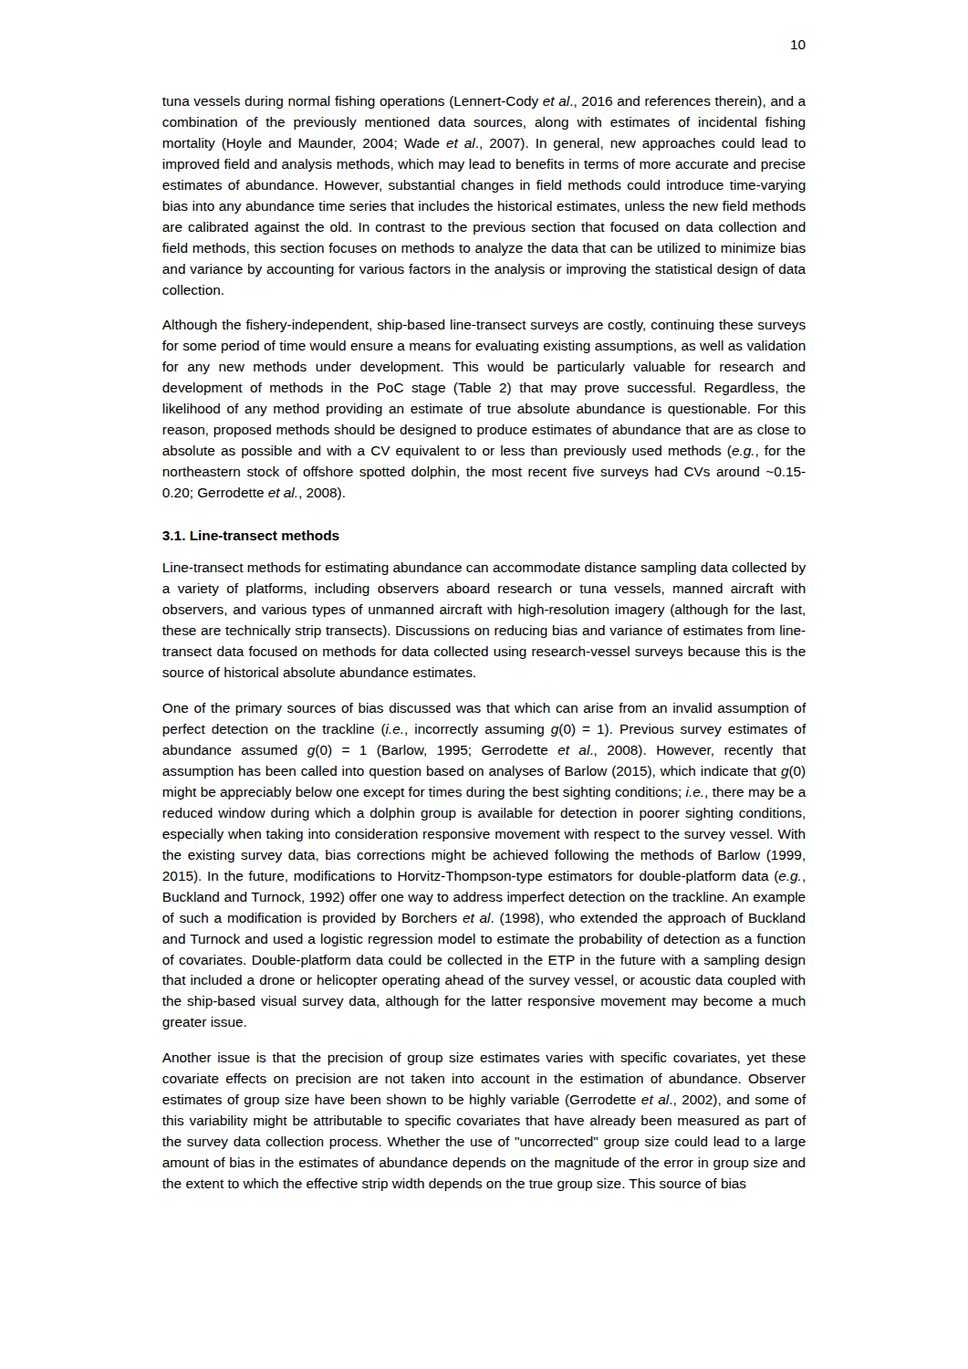10
tuna vessels during normal fishing operations (Lennert-Cody et al., 2016 and references therein), and a combination of the previously mentioned data sources, along with estimates of incidental fishing mortality (Hoyle and Maunder, 2004; Wade et al., 2007). In general, new approaches could lead to improved field and analysis methods, which may lead to benefits in terms of more accurate and precise estimates of abundance. However, substantial changes in field methods could introduce time-varying bias into any abundance time series that includes the historical estimates, unless the new field methods are calibrated against the old. In contrast to the previous section that focused on data collection and field methods, this section focuses on methods to analyze the data that can be utilized to minimize bias and variance by accounting for various factors in the analysis or improving the statistical design of data collection.
Although the fishery-independent, ship-based line-transect surveys are costly, continuing these surveys for some period of time would ensure a means for evaluating existing assumptions, as well as validation for any new methods under development. This would be particularly valuable for research and development of methods in the PoC stage (Table 2) that may prove successful. Regardless, the likelihood of any method providing an estimate of true absolute abundance is questionable. For this reason, proposed methods should be designed to produce estimates of abundance that are as close to absolute as possible and with a CV equivalent to or less than previously used methods (e.g., for the northeastern stock of offshore spotted dolphin, the most recent five surveys had CVs around ~0.15-0.20; Gerrodette et al., 2008).
3.1. Line-transect methods
Line-transect methods for estimating abundance can accommodate distance sampling data collected by a variety of platforms, including observers aboard research or tuna vessels, manned aircraft with observers, and various types of unmanned aircraft with high-resolution imagery (although for the last, these are technically strip transects). Discussions on reducing bias and variance of estimates from line-transect data focused on methods for data collected using research-vessel surveys because this is the source of historical absolute abundance estimates.
One of the primary sources of bias discussed was that which can arise from an invalid assumption of perfect detection on the trackline (i.e., incorrectly assuming g(0) = 1). Previous survey estimates of abundance assumed g(0) = 1 (Barlow, 1995; Gerrodette et al., 2008). However, recently that assumption has been called into question based on analyses of Barlow (2015), which indicate that g(0) might be appreciably below one except for times during the best sighting conditions; i.e., there may be a reduced window during which a dolphin group is available for detection in poorer sighting conditions, especially when taking into consideration responsive movement with respect to the survey vessel. With the existing survey data, bias corrections might be achieved following the methods of Barlow (1999, 2015). In the future, modifications to Horvitz-Thompson-type estimators for double-platform data (e.g., Buckland and Turnock, 1992) offer one way to address imperfect detection on the trackline. An example of such a modification is provided by Borchers et al. (1998), who extended the approach of Buckland and Turnock and used a logistic regression model to estimate the probability of detection as a function of covariates. Double-platform data could be collected in the ETP in the future with a sampling design that included a drone or helicopter operating ahead of the survey vessel, or acoustic data coupled with the ship-based visual survey data, although for the latter responsive movement may become a much greater issue.
Another issue is that the precision of group size estimates varies with specific covariates, yet these covariate effects on precision are not taken into account in the estimation of abundance. Observer estimates of group size have been shown to be highly variable (Gerrodette et al., 2002), and some of this variability might be attributable to specific covariates that have already been measured as part of the survey data collection process. Whether the use of "uncorrected" group size could lead to a large amount of bias in the estimates of abundance depends on the magnitude of the error in group size and the extent to which the effective strip width depends on the true group size. This source of bias